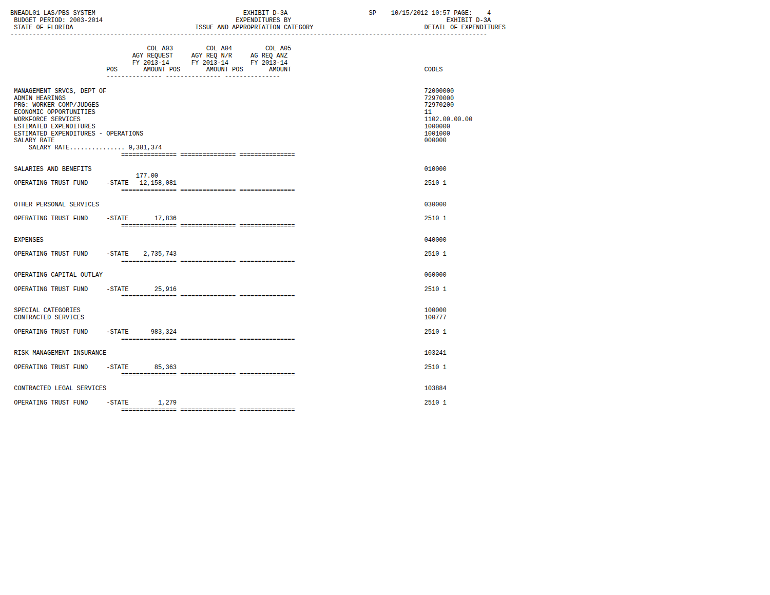BNEADL01 LAS/PBS SYSTEM                                        EXHIBIT D-3A                      SP    10/15/2012 10:57 PAGE:    4
 BUDGET PERIOD: 2003-2014                                    EXPENDITURES BY                                          EXHIBIT D-3A
 STATE OF FLORIDA                                 ISSUE AND APPROPRIATION CATEGORY                              DETAIL OF EXPENDITURES
---------------------------------------------------------------------------------------------------------------------------------

                                     COL A03         COL A04         COL A05
                                 AGY REQUEST     AGY REQ N/R     AG REQ ANZ
                                 FY 2013-14      FY 2013-14      FY 2013-14
                          POS       AMOUNT POS       AMOUNT POS       AMOUNT                                    CODES
                          --------------- --------------- ---------------

 MANAGEMENT SRVCS, DEPT OF                                                                                      72000000
 ADMIN HEARINGS                                                                                                 72970000
 PRG: WORKER COMP/JUDGES                                                                                        72970200
 ECONOMIC OPPORTUNITIES                                                                                         11
 WORKFORCE SERVICES                                                                                             1102.00.00.00
 ESTIMATED EXPENDITURES                                                                                         1000000
 ESTIMATED EXPENDITURES - OPERATIONS                                                                            1001000
 SALARY RATE                                                                                                    000000
     SALARY RATE............... 9,381,374
                              =============== =============== ===============

 SALARIES AND BENEFITS                                                                                          010000
                                  177.00
 OPERATING TRUST FUND     -STATE   12,158,081                                                                   2510 1
                              =============== =============== ===============

 OTHER PERSONAL SERVICES                                                                                        030000

 OPERATING TRUST FUND     -STATE       17,836                                                                   2510 1
                              =============== =============== ===============

 EXPENSES                                                                                                       040000

 OPERATING TRUST FUND     -STATE    2,735,743                                                                   2510 1
                              =============== =============== ===============

 OPERATING CAPITAL OUTLAY                                                                                       060000

 OPERATING TRUST FUND     -STATE       25,916                                                                   2510 1
                              =============== =============== ===============

 SPECIAL CATEGORIES                                                                                             100000
 CONTRACTED SERVICES                                                                                            100777

 OPERATING TRUST FUND     -STATE      983,324                                                                   2510 1
                              =============== =============== ===============

 RISK MANAGEMENT INSURANCE                                                                                      103241

 OPERATING TRUST FUND     -STATE       85,363                                                                   2510 1
                              =============== =============== ===============

 CONTRACTED LEGAL SERVICES                                                                                      103884

 OPERATING TRUST FUND     -STATE        1,279                                                                   2510 1
                              =============== =============== ===============